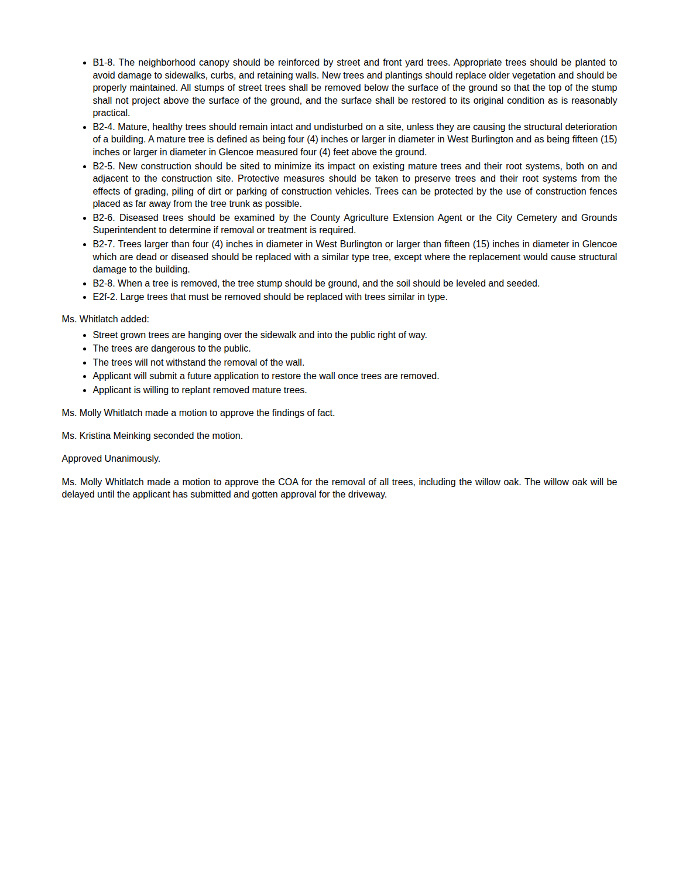B1-8. The neighborhood canopy should be reinforced by street and front yard trees. Appropriate trees should be planted to avoid damage to sidewalks, curbs, and retaining walls. New trees and plantings should replace older vegetation and should be properly maintained. All stumps of street trees shall be removed below the surface of the ground so that the top of the stump shall not project above the surface of the ground, and the surface shall be restored to its original condition as is reasonably practical.
B2-4. Mature, healthy trees should remain intact and undisturbed on a site, unless they are causing the structural deterioration of a building. A mature tree is defined as being four (4) inches or larger in diameter in West Burlington and as being fifteen (15) inches or larger in diameter in Glencoe measured four (4) feet above the ground.
B2-5. New construction should be sited to minimize its impact on existing mature trees and their root systems, both on and adjacent to the construction site. Protective measures should be taken to preserve trees and their root systems from the effects of grading, piling of dirt or parking of construction vehicles. Trees can be protected by the use of construction fences placed as far away from the tree trunk as possible.
B2-6. Diseased trees should be examined by the County Agriculture Extension Agent or the City Cemetery and Grounds Superintendent to determine if removal or treatment is required.
B2-7. Trees larger than four (4) inches in diameter in West Burlington or larger than fifteen (15) inches in diameter in Glencoe which are dead or diseased should be replaced with a similar type tree, except where the replacement would cause structural damage to the building.
B2-8. When a tree is removed, the tree stump should be ground, and the soil should be leveled and seeded.
E2f-2. Large trees that must be removed should be replaced with trees similar in type.
Ms. Whitlatch added:
Street grown trees are hanging over the sidewalk and into the public right of way.
The trees are dangerous to the public.
The trees will not withstand the removal of the wall.
Applicant will submit a future application to restore the wall once trees are removed.
Applicant is willing to replant removed mature trees.
Ms. Molly Whitlatch made a motion to approve the findings of fact.
Ms. Kristina Meinking seconded the motion.
Approved Unanimously.
Ms. Molly Whitlatch made a motion to approve the COA for the removal of all trees, including the willow oak. The willow oak will be delayed until the applicant has submitted and gotten approval for the driveway.